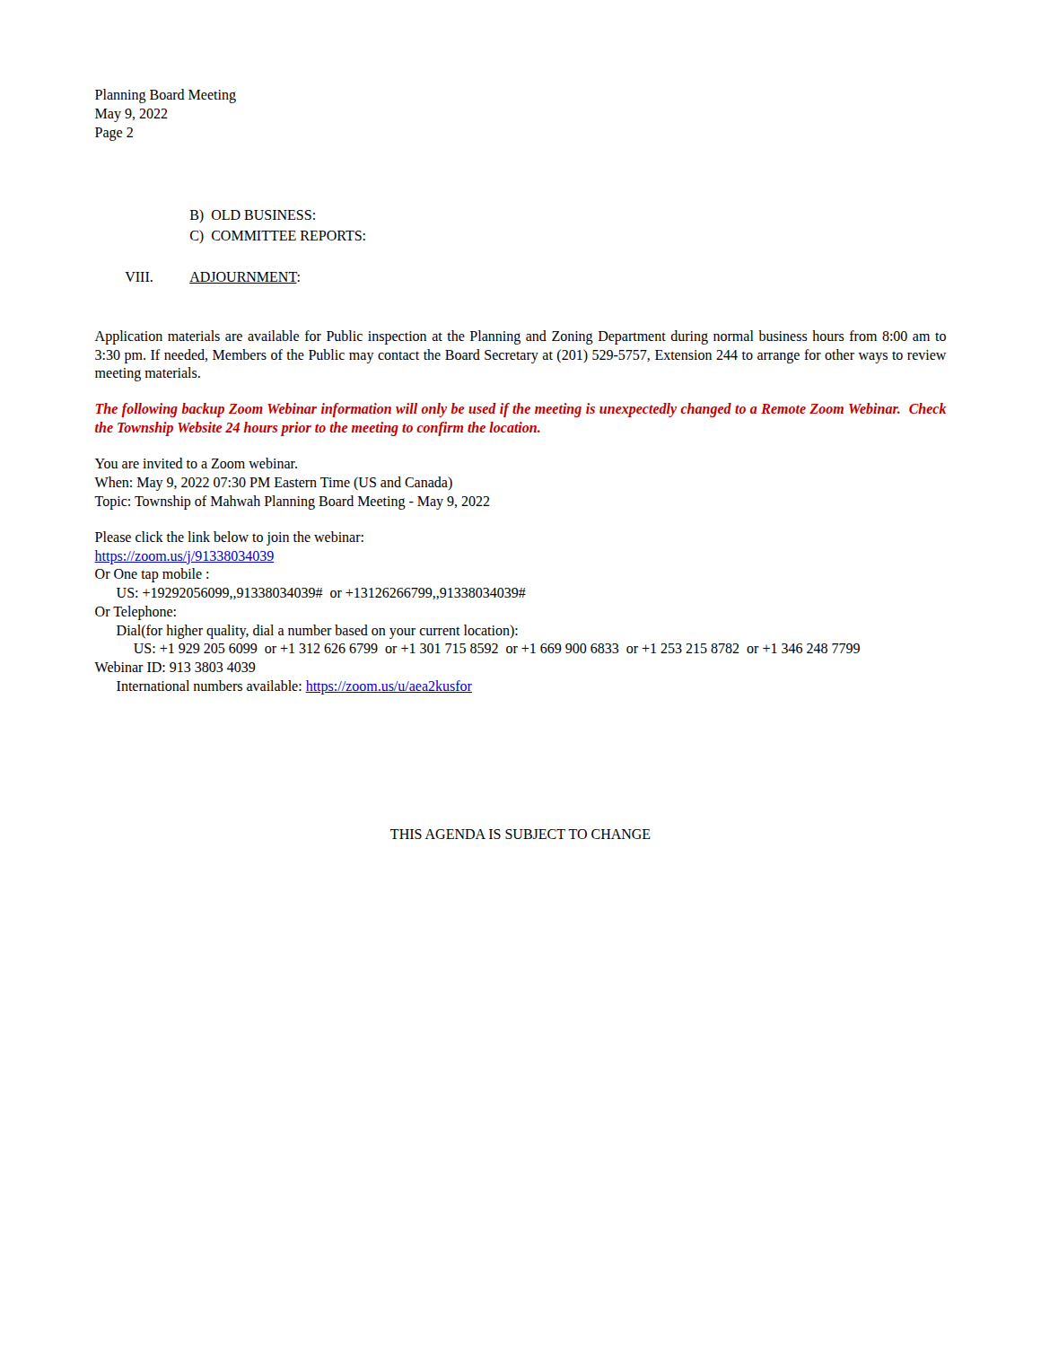Planning Board Meeting
May 9, 2022
Page 2
B) OLD BUSINESS:
C) COMMITTEE REPORTS:
VIII. ADJOURNMENT:
Application materials are available for Public inspection at the Planning and Zoning Department during normal business hours from 8:00 am to 3:30 pm. If needed, Members of the Public may contact the Board Secretary at (201) 529-5757, Extension 244 to arrange for other ways to review meeting materials.
The following backup Zoom Webinar information will only be used if the meeting is unexpectedly changed to a Remote Zoom Webinar. Check the Township Website 24 hours prior to the meeting to confirm the location.
You are invited to a Zoom webinar.
When: May 9, 2022 07:30 PM Eastern Time (US and Canada)
Topic: Township of Mahwah Planning Board Meeting - May 9, 2022
Please click the link below to join the webinar:
https://zoom.us/j/91338034039
Or One tap mobile :
US: +19292056099,,91338034039# or +13126266799,,91338034039#
Or Telephone:
Dial(for higher quality, dial a number based on your current location):
US: +1 929 205 6099 or +1 312 626 6799 or +1 301 715 8592 or +1 669 900 6833 or +1 253 215 8782 or +1 346 248 7799
Webinar ID: 913 3803 4039
International numbers available: https://zoom.us/u/aea2kusfor
THIS AGENDA IS SUBJECT TO CHANGE